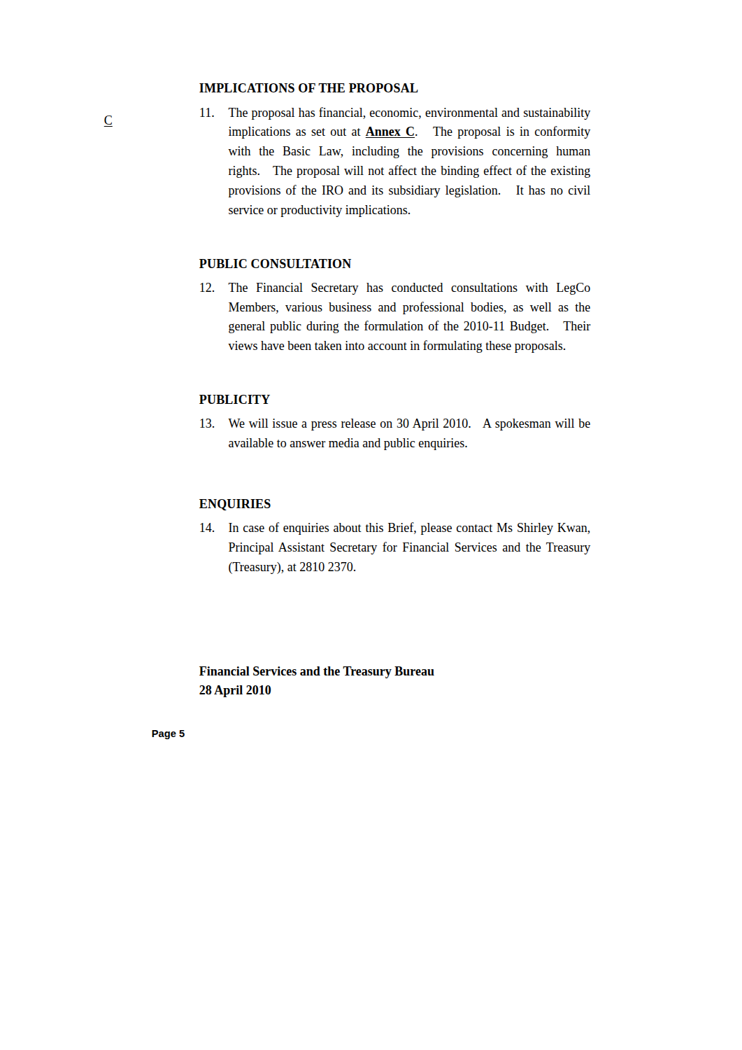C
Implications of the Proposal
11.
The proposal has financial, economic, environmental and sustainability implications as set out at Annex C. The proposal is in conformity with the Basic Law, including the provisions concerning human rights. The proposal will not affect the binding effect of the existing provisions of the IRO and its subsidiary legislation. It has no civil service or productivity implications.
Public Consultation
12.
The Financial Secretary has conducted consultations with LegCo Members, various business and professional bodies, as well as the general public during the formulation of the 2010-11 Budget. Their views have been taken into account in formulating these proposals.
Publicity
13.
We will issue a press release on 30 April 2010. A spokesman will be available to answer media and public enquiries.
Enquiries
14.
In case of enquiries about this Brief, please contact Ms Shirley Kwan, Principal Assistant Secretary for Financial Services and the Treasury (Treasury), at 2810 2370.
Financial Services and the Treasury Bureau
28 April 2010
Page 5